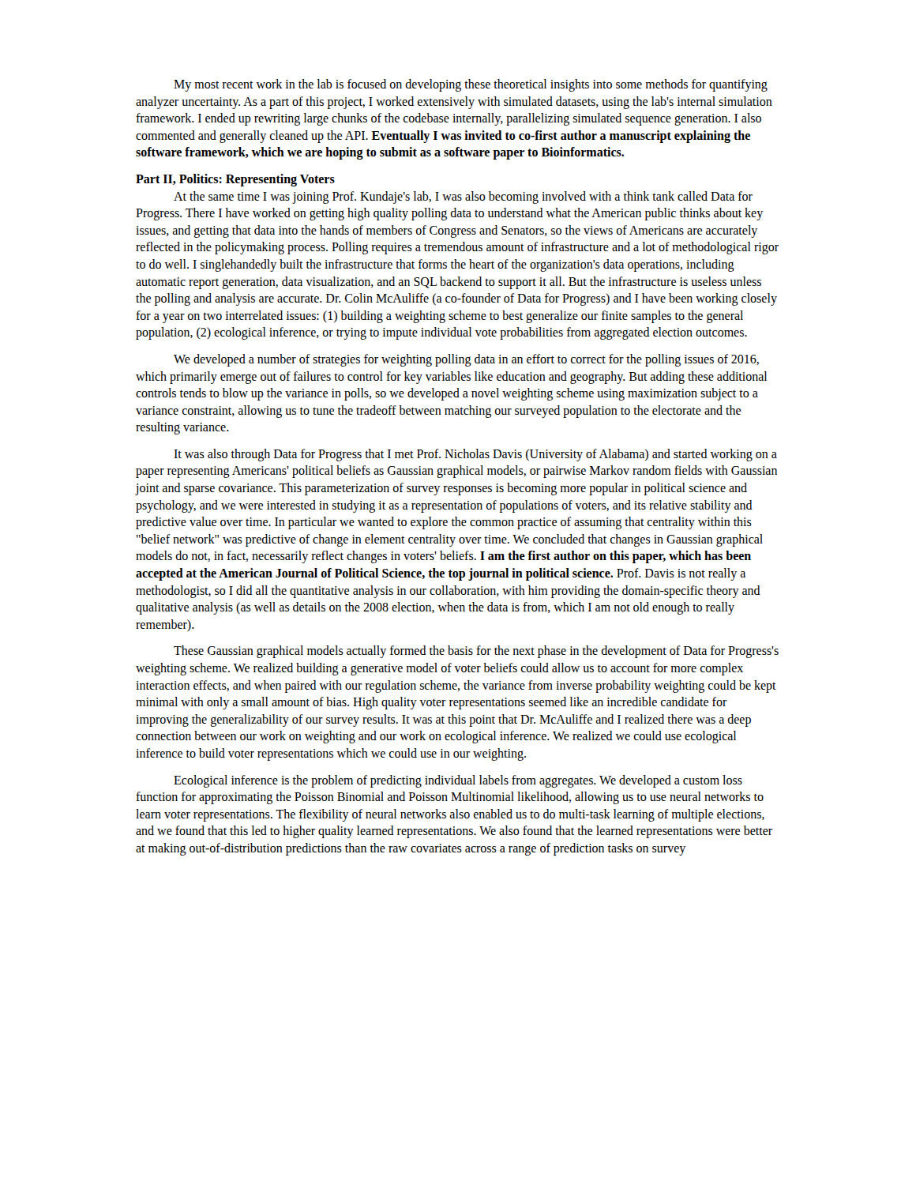My most recent work in the lab is focused on developing these theoretical insights into some methods for quantifying analyzer uncertainty. As a part of this project, I worked extensively with simulated datasets, using the lab's internal simulation framework. I ended up rewriting large chunks of the codebase internally, parallelizing simulated sequence generation. I also commented and generally cleaned up the API. Eventually I was invited to co-first author a manuscript explaining the software framework, which we are hoping to submit as a software paper to Bioinformatics.
Part II, Politics: Representing Voters
At the same time I was joining Prof. Kundaje's lab, I was also becoming involved with a think tank called Data for Progress. There I have worked on getting high quality polling data to understand what the American public thinks about key issues, and getting that data into the hands of members of Congress and Senators, so the views of Americans are accurately reflected in the policymaking process. Polling requires a tremendous amount of infrastructure and a lot of methodological rigor to do well. I singlehandedly built the infrastructure that forms the heart of the organization's data operations, including automatic report generation, data visualization, and an SQL backend to support it all. But the infrastructure is useless unless the polling and analysis are accurate. Dr. Colin McAuliffe (a co-founder of Data for Progress) and I have been working closely for a year on two interrelated issues: (1) building a weighting scheme to best generalize our finite samples to the general population, (2) ecological inference, or trying to impute individual vote probabilities from aggregated election outcomes.
We developed a number of strategies for weighting polling data in an effort to correct for the polling issues of 2016, which primarily emerge out of failures to control for key variables like education and geography. But adding these additional controls tends to blow up the variance in polls, so we developed a novel weighting scheme using maximization subject to a variance constraint, allowing us to tune the tradeoff between matching our surveyed population to the electorate and the resulting variance.
It was also through Data for Progress that I met Prof. Nicholas Davis (University of Alabama) and started working on a paper representing Americans' political beliefs as Gaussian graphical models, or pairwise Markov random fields with Gaussian joint and sparse covariance. This parameterization of survey responses is becoming more popular in political science and psychology, and we were interested in studying it as a representation of populations of voters, and its relative stability and predictive value over time. In particular we wanted to explore the common practice of assuming that centrality within this "belief network" was predictive of change in element centrality over time. We concluded that changes in Gaussian graphical models do not, in fact, necessarily reflect changes in voters' beliefs. I am the first author on this paper, which has been accepted at the American Journal of Political Science, the top journal in political science. Prof. Davis is not really a methodologist, so I did all the quantitative analysis in our collaboration, with him providing the domain-specific theory and qualitative analysis (as well as details on the 2008 election, when the data is from, which I am not old enough to really remember).
These Gaussian graphical models actually formed the basis for the next phase in the development of Data for Progress's weighting scheme. We realized building a generative model of voter beliefs could allow us to account for more complex interaction effects, and when paired with our regulation scheme, the variance from inverse probability weighting could be kept minimal with only a small amount of bias. High quality voter representations seemed like an incredible candidate for improving the generalizability of our survey results. It was at this point that Dr. McAuliffe and I realized there was a deep connection between our work on weighting and our work on ecological inference. We realized we could use ecological inference to build voter representations which we could use in our weighting.
Ecological inference is the problem of predicting individual labels from aggregates. We developed a custom loss function for approximating the Poisson Binomial and Poisson Multinomial likelihood, allowing us to use neural networks to learn voter representations. The flexibility of neural networks also enabled us to do multi-task learning of multiple elections, and we found that this led to higher quality learned representations. We also found that the learned representations were better at making out-of-distribution predictions than the raw covariates across a range of prediction tasks on survey